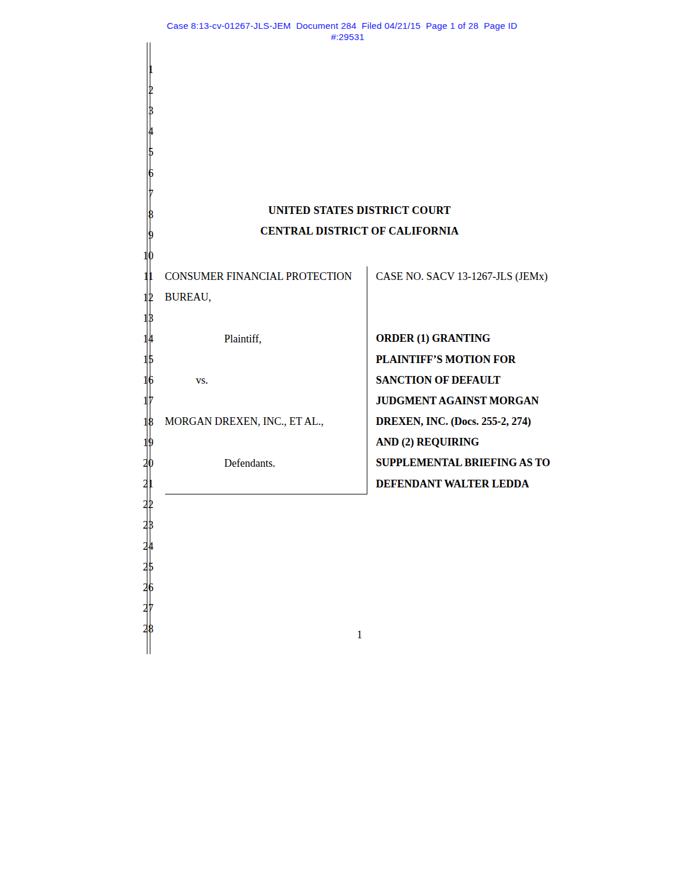Case 8:13-cv-01267-JLS-JEM Document 284 Filed 04/21/15 Page 1 of 28 Page ID #:29531
1
2
3
4
5
6
7
8
9
10
11
12
13
14
15
16
17
18
19
20
21
22
23
24
25
26
27
28
UNITED STATES DISTRICT COURT
CENTRAL DISTRICT OF CALIFORNIA
| CONSUMER FINANCIAL PROTECTION BUREAU, Plaintiff, vs. MORGAN DREXEN, INC., ET AL., Defendants. | CASE NO. SACV 13-1267-JLS (JEMx) ORDER (1) GRANTING PLAINTIFF’S MOTION FOR SANCTION OF DEFAULT JUDGMENT AGAINST MORGAN DREXEN, INC. (Docs. 255-2, 274) AND (2) REQUIRING SUPPLEMENTAL BRIEFING AS TO DEFENDANT WALTER LEDDA |
1